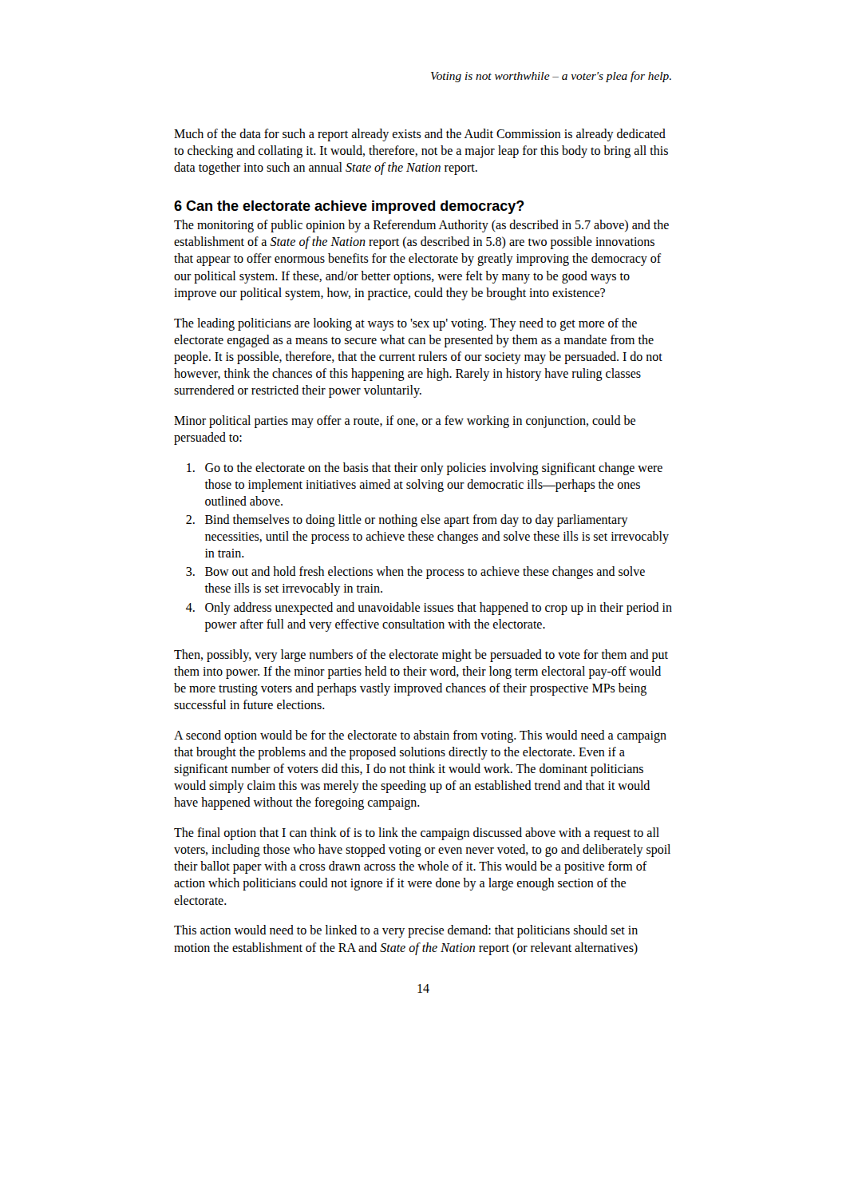Voting is not worthwhile – a voter's plea for help.
Much of the data for such a report already exists and the Audit Commission is already dedicated to checking and collating it. It would, therefore, not be a major leap for this body to bring all this data together into such an annual State of the Nation report.
6 Can the electorate achieve improved democracy?
The monitoring of public opinion by a Referendum Authority (as described in 5.7 above) and the establishment of a State of the Nation report (as described in 5.8) are two possible innovations that appear to offer enormous benefits for the electorate by greatly improving the democracy of our political system. If these, and/or better options, were felt by many to be good ways to improve our political system, how, in practice, could they be brought into existence?
The leading politicians are looking at ways to 'sex up' voting. They need to get more of the electorate engaged as a means to secure what can be presented by them as a mandate from the people. It is possible, therefore, that the current rulers of our society may be persuaded. I do not however, think the chances of this happening are high. Rarely in history have ruling classes surrendered or restricted their power voluntarily.
Minor political parties may offer a route, if one, or a few working in conjunction, could be persuaded to:
Go to the electorate on the basis that their only policies involving significant change were those to implement initiatives aimed at solving our democratic ills—perhaps the ones outlined above.
Bind themselves to doing little or nothing else apart from day to day parliamentary necessities, until the process to achieve these changes and solve these ills is set irrevocably in train.
Bow out and hold fresh elections when the process to achieve these changes and solve these ills is set irrevocably in train.
Only address unexpected and unavoidable issues that happened to crop up in their period in power after full and very effective consultation with the electorate.
Then, possibly, very large numbers of the electorate might be persuaded to vote for them and put them into power. If the minor parties held to their word, their long term electoral pay-off would be more trusting voters and perhaps vastly improved chances of their prospective MPs being successful in future elections.
A second option would be for the electorate to abstain from voting. This would need a campaign that brought the problems and the proposed solutions directly to the electorate. Even if a significant number of voters did this, I do not think it would work. The dominant politicians would simply claim this was merely the speeding up of an established trend and that it would have happened without the foregoing campaign.
The final option that I can think of is to link the campaign discussed above with a request to all voters, including those who have stopped voting or even never voted, to go and deliberately spoil their ballot paper with a cross drawn across the whole of it. This would be a positive form of action which politicians could not ignore if it were done by a large enough section of the electorate.
This action would need to be linked to a very precise demand: that politicians should set in motion the establishment of the RA and State of the Nation report (or relevant alternatives)
14